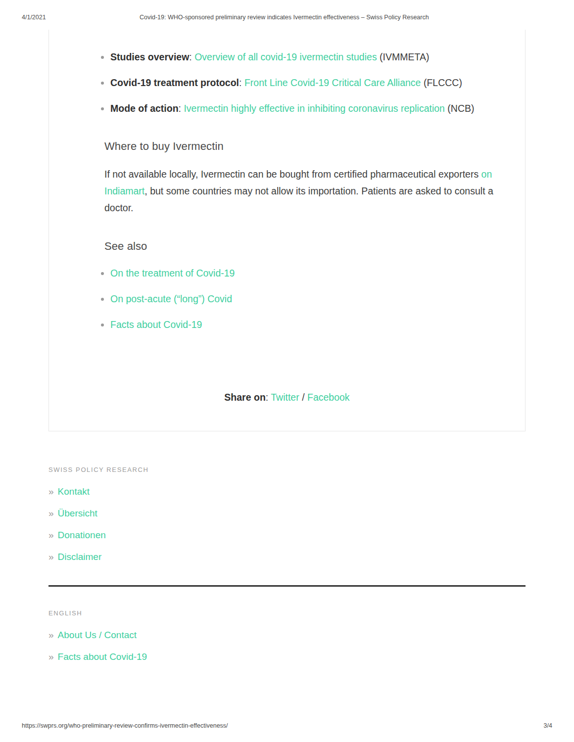4/1/2021
Covid-19: WHO-sponsored preliminary review indicates Ivermectin effectiveness – Swiss Policy Research
Studies overview: Overview of all covid-19 ivermectin studies (IVMMETA)
Covid-19 treatment protocol: Front Line Covid-19 Critical Care Alliance (FLCCC)
Mode of action: Ivermectin highly effective in inhibiting coronavirus replication (NCB)
Where to buy Ivermectin
If not available locally, Ivermectin can be bought from certified pharmaceutical exporters on Indiamart, but some countries may not allow its importation. Patients are asked to consult a doctor.
See also
On the treatment of Covid-19
On post-acute (“long”) Covid
Facts about Covid-19
Share on: Twitter / Facebook
Swiss Policy Research
»Kontakt
»Übersicht
»Donationen
»Disclaimer
English
»About Us / Contact
»Facts about Covid-19
https://swprs.org/who-preliminary-review-confirms-ivermectin-effectiveness/
3/4